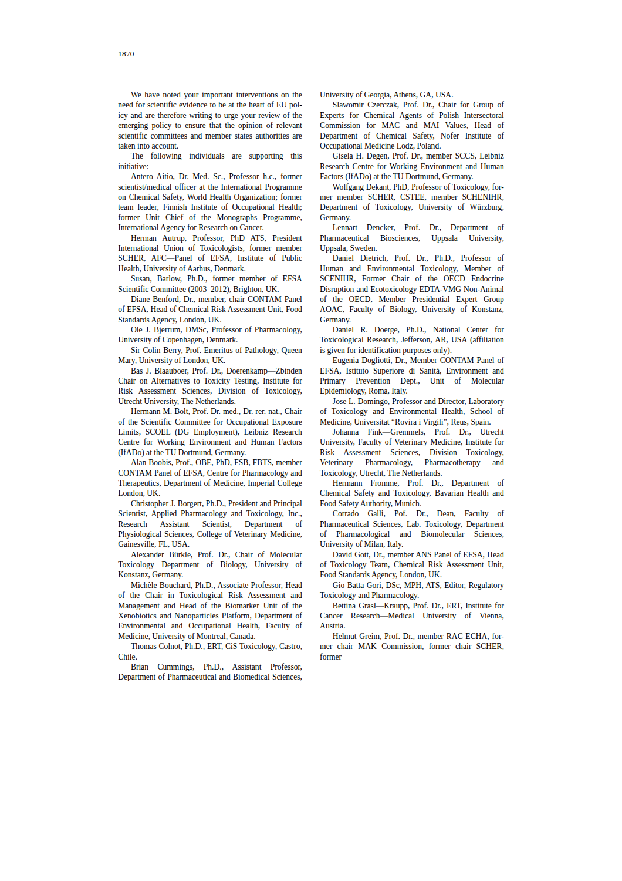1870
We have noted your important interventions on the need for scientific evidence to be at the heart of EU policy and are therefore writing to urge your review of the emerging policy to ensure that the opinion of relevant scientific committees and member states authorities are taken into account.
The following individuals are supporting this initiative:
Antero Aitio, Dr. Med. Sc., Professor h.c., former scientist/medical officer at the International Programme on Chemical Safety, World Health Organization; former team leader, Finnish Institute of Occupational Health; former Unit Chief of the Monographs Programme, International Agency for Research on Cancer.
Herman Autrup, Professor, PhD ATS, President International Union of Toxicologists, former member SCHER, AFC—Panel of EFSA, Institute of Public Health, University of Aarhus, Denmark.
Susan, Barlow, Ph.D., former member of EFSA Scientific Committee (2003–2012), Brighton, UK.
Diane Benford, Dr., member, chair CONTAM Panel of EFSA, Head of Chemical Risk Assessment Unit, Food Standards Agency, London, UK.
Ole J. Bjerrum, DMSc, Professor of Pharmacology, University of Copenhagen, Denmark.
Sir Colin Berry, Prof. Emeritus of Pathology, Queen Mary, University of London, UK.
Bas J. Blaauboer, Prof. Dr., Doerenkamp—Zbinden Chair on Alternatives to Toxicity Testing, Institute for Risk Assessment Sciences, Division of Toxicology, Utrecht University, The Netherlands.
Hermann M. Bolt, Prof. Dr. med., Dr. rer. nat., Chair of the Scientific Committee for Occupational Exposure Limits, SCOEL (DG Employment), Leibniz Research Centre for Working Environment and Human Factors (IfADo) at the TU Dortmund, Germany.
Alan Boobis, Prof., OBE, PhD, FSB, FBTS, member CONTAM Panel of EFSA, Centre for Pharmacology and Therapeutics, Department of Medicine, Imperial College London, UK.
Christopher J. Borgert, Ph.D., President and Principal Scientist, Applied Pharmacology and Toxicology, Inc., Research Assistant Scientist, Department of Physiological Sciences, College of Veterinary Medicine, Gainesville, FL, USA.
Alexander Bürkle, Prof. Dr., Chair of Molecular Toxicology Department of Biology, University of Konstanz, Germany.
Michèle Bouchard, Ph.D., Associate Professor, Head of the Chair in Toxicological Risk Assessment and Management and Head of the Biomarker Unit of the Xenobiotics and Nanoparticles Platform, Department of Environmental and Occupational Health, Faculty of Medicine, University of Montreal, Canada.
Thomas Colnot, Ph.D., ERT, CiS Toxicology, Castro, Chile.
Brian Cummings, Ph.D., Assistant Professor, Department of Pharmaceutical and Biomedical Sciences, University of Georgia, Athens, GA, USA.
Slawomir Czerczak, Prof. Dr., Chair for Group of Experts for Chemical Agents of Polish Intersectoral Commission for MAC and MAI Values, Head of Department of Chemical Safety, Nofer Institute of Occupational Medicine Lodz, Poland.
Gisela H. Degen, Prof. Dr., member SCCS, Leibniz Research Centre for Working Environment and Human Factors (IfADo) at the TU Dortmund, Germany.
Wolfgang Dekant, PhD, Professor of Toxicology, former member SCHER, CSTEE, member SCHENIHR, Department of Toxicology, University of Würzburg, Germany.
Lennart Dencker, Prof. Dr., Department of Pharmaceutical Biosciences, Uppsala University, Uppsala, Sweden.
Daniel Dietrich, Prof. Dr., Ph.D., Professor of Human and Environmental Toxicology, Member of SCENIHR, Former Chair of the OECD Endocrine Disruption and Ecotoxicology EDTA-VMG Non-Animal of the OECD, Member Presidential Expert Group AOAC, Faculty of Biology, University of Konstanz, Germany.
Daniel R. Doerge, Ph.D., National Center for Toxicological Research, Jefferson, AR, USA (affiliation is given for identification purposes only).
Eugenia Dogliotti, Dr., Member CONTAM Panel of EFSA, Istituto Superiore di Sanità, Environment and Primary Prevention Dept., Unit of Molecular Epidemiology, Roma, Italy.
Jose L. Domingo, Professor and Director, Laboratory of Toxicology and Environmental Health, School of Medicine, Universitat “Rovira i Virgili”, Reus, Spain.
Johanna Fink—Gremmels, Prof. Dr., Utrecht University, Faculty of Veterinary Medicine, Institute for Risk Assessment Sciences, Division Toxicology, Veterinary Pharmacology, Pharmacotherapy and Toxicology, Utrecht, The Netherlands.
Hermann Fromme, Prof. Dr., Department of Chemical Safety and Toxicology, Bavarian Health and Food Safety Authority, Munich.
Corrado Galli, Pof. Dr., Dean, Faculty of Pharmaceutical Sciences, Lab. Toxicology, Department of Pharmacological and Biomolecular Sciences, University of Milan, Italy.
David Gott, Dr., member ANS Panel of EFSA, Head of Toxicology Team, Chemical Risk Assessment Unit, Food Standards Agency, London, UK.
Gio Batta Gori, DSc, MPH, ATS, Editor, Regulatory Toxicology and Pharmacology.
Bettina Grasl—Kraupp, Prof. Dr., ERT, Institute for Cancer Research—Medical University of Vienna, Austria.
Helmut Greim, Prof. Dr., member RAC ECHA, former chair MAK Commission, former chair SCHER, former